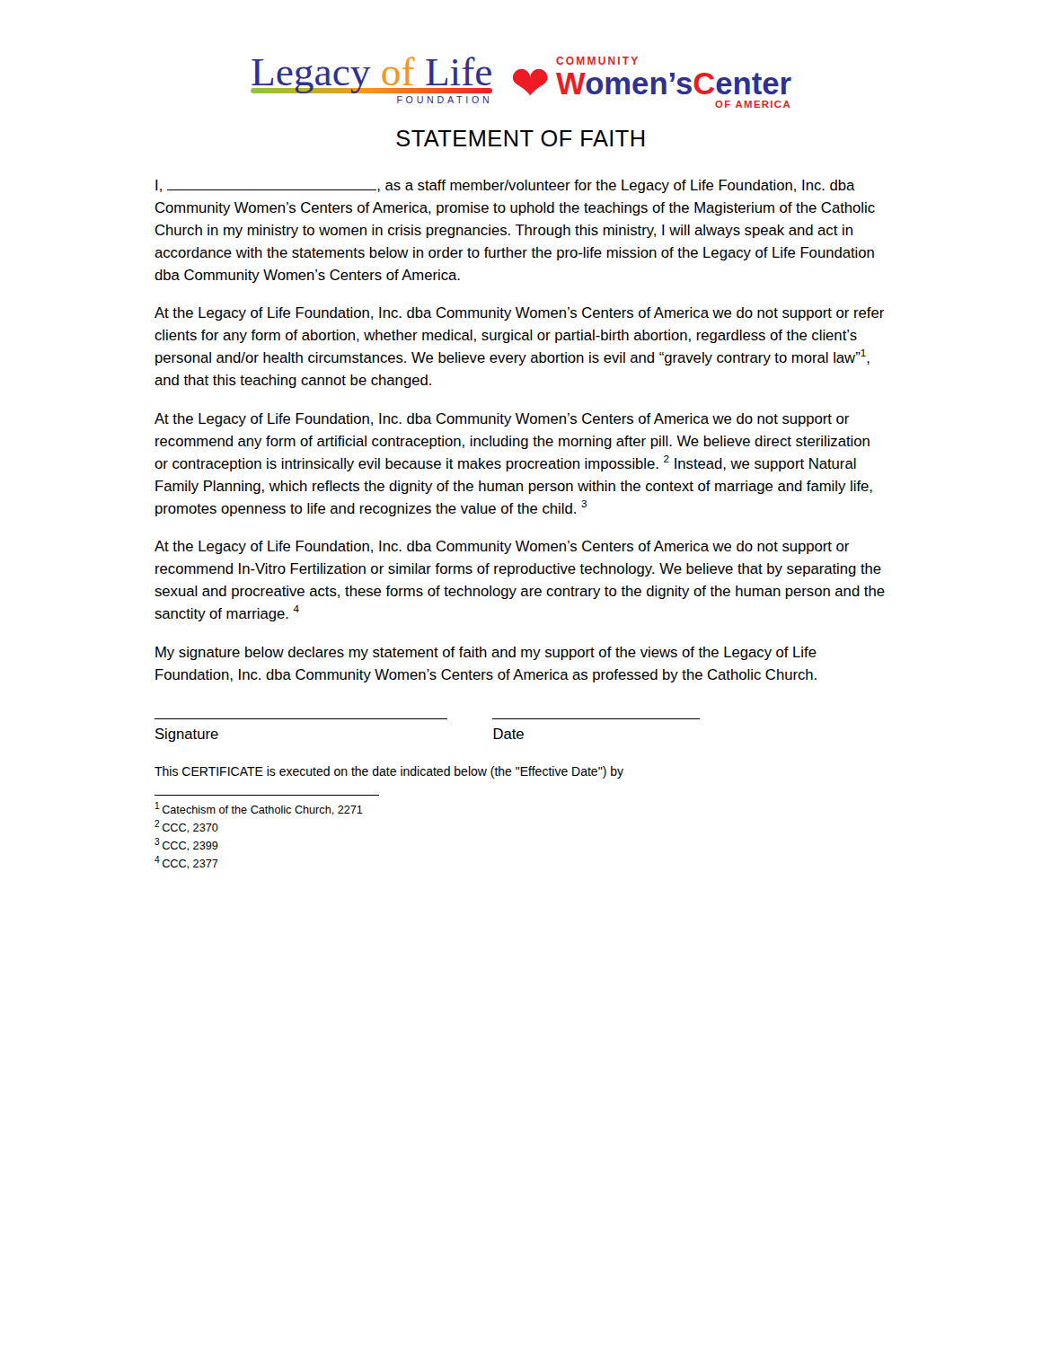Legacy of Life FOUNDATION
❤ COMMUNITY Women’sCenter OF AMERICA
STATEMENT OF FAITH
I, , as a staff member/volunteer for the Legacy of Life Foundation, Inc. dba Community Women’s Centers of America, promise to uphold the teachings of the Magisterium of the Catholic Church in my ministry to women in crisis pregnancies. Through this ministry, I will always speak and act in accordance with the statements below in order to further the pro-life mission of the Legacy of Life Foundation dba Community Women’s Centers of America.
At the Legacy of Life Foundation, Inc. dba Community Women’s Centers of America we do not support or refer clients for any form of abortion, whether medical, surgical or partial-birth abortion, regardless of the client’s personal and/or health circumstances. We believe every abortion is evil and “gravely contrary to moral law”1, and that this teaching cannot be changed.
At the Legacy of Life Foundation, Inc. dba Community Women’s Centers of America we do not support or recommend any form of artificial contraception, including the morning after pill. We believe direct sterilization or contraception is intrinsically evil because it makes procreation impossible. 2 Instead, we support Natural Family Planning, which reflects the dignity of the human person within the context of marriage and family life, promotes openness to life and recognizes the value of the child. 3
At the Legacy of Life Foundation, Inc. dba Community Women’s Centers of America we do not support or recommend In-Vitro Fertilization or similar forms of reproductive technology. We believe that by separating the sexual and procreative acts, these forms of technology are contrary to the dignity of the human person and the sanctity of marriage. 4
My signature below declares my statement of faith and my support of the views of the Legacy of Life Foundation, Inc. dba Community Women’s Centers of America as professed by the Catholic Church.
Signature
Date
This CERTIFICATE is executed on the date indicated below (the "Effective Date") by
1 Catechism of the Catholic Church, 2271
2 CCC, 2370
3 CCC, 2399
4 CCC, 2377